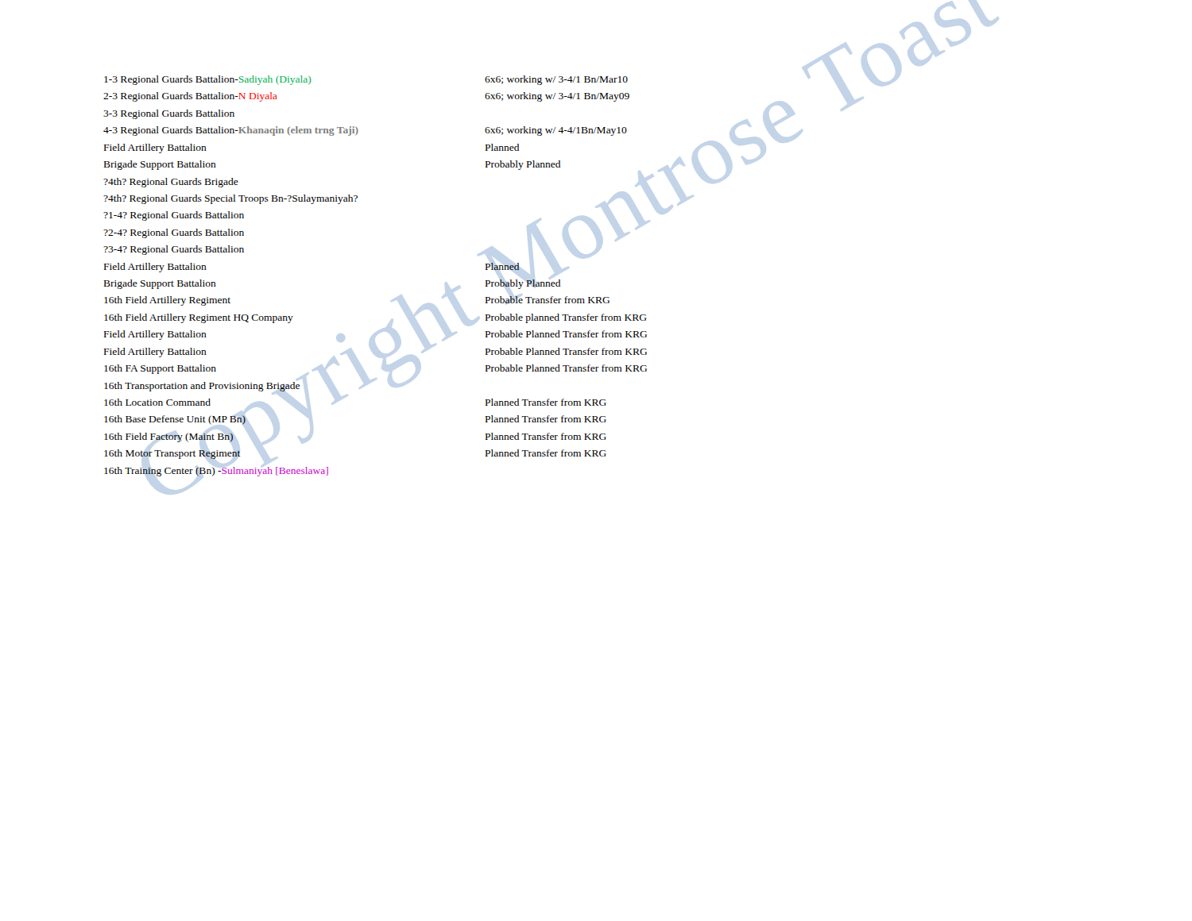Copyright Montrose Toast
| 1-3 Regional Guards Battalion- Sadiyah (Diyala) | 6x6; working w/ 3-4/1 Bn/Mar10 |
| 2-3 Regional Guards Battalion- N Diyala | 6x6; working w/ 3-4/1 Bn/May09 |
| 3-3 Regional Guards Battalion | |
| 4-3 Regional Guards Battalion- Khanaqin (elem trng Taji) | 6x6; working w/ 4-4/1Bn/May10 |
| Field Artillery Battalion | Planned |
| Brigade Support Battalion | Probably Planned |
| ?4th? Regional Guards Brigade | |
| ?4th? Regional Guards Special Troops Bn-?Sulaymaniyah? | |
| ?1-4? Regional Guards Battalion | |
| ?2-4? Regional Guards Battalion | |
| ?3-4? Regional Guards Battalion | |
| Field Artillery Battalion | Planned |
| Brigade Support Battalion | Probably Planned |
| 16th Field Artillery Regiment | Probable Transfer from KRG |
| 16th Field Artillery Regiment HQ Company | Probable planned Transfer from KRG |
| Field Artillery Battalion | Probable Planned Transfer from KRG |
| Field Artillery Battalion | Probable Planned Transfer from KRG |
| 16th FA Support Battalion | Probable Planned Transfer from KRG |
| 16th Transportation and Provisioning Brigade | |
| 16th Location Command | Planned Transfer from KRG |
| 16th Base Defense Unit (MP Bn) | Planned Transfer from KRG |
| 16th Field Factory (Maint Bn) | Planned Transfer from KRG |
| 16th Motor Transport Regiment | Planned Transfer from KRG |
| 16th Training Center (Bn) - Sulmaniyah [Beneslawa] | |